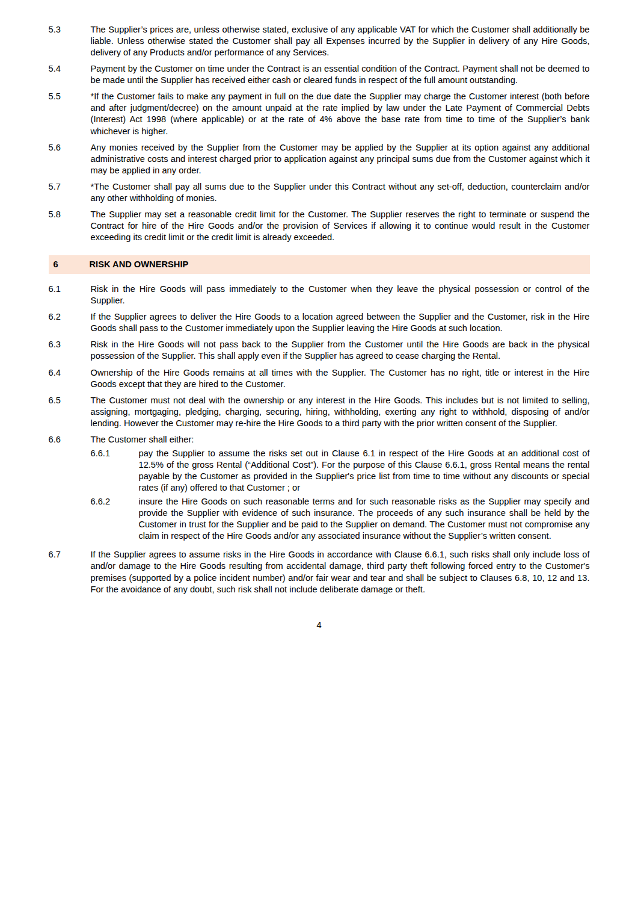5.3
The Supplier’s prices are, unless otherwise stated, exclusive of any applicable VAT for which the Customer shall additionally be liable. Unless otherwise stated the Customer shall pay all Expenses incurred by the Supplier in delivery of any Hire Goods, delivery of any Products and/or performance of any Services.
5.4
Payment by the Customer on time under the Contract is an essential condition of the Contract. Payment shall not be deemed to be made until the Supplier has received either cash or cleared funds in respect of the full amount outstanding.
5.5
*If the Customer fails to make any payment in full on the due date the Supplier may charge the Customer interest (both before and after judgment/decree) on the amount unpaid at the rate implied by law under the Late Payment of Commercial Debts (Interest) Act 1998 (where applicable) or at the rate of 4% above the base rate from time to time of the Supplier’s bank whichever is higher.
5.6
Any monies received by the Supplier from the Customer may be applied by the Supplier at its option against any additional administrative costs and interest charged prior to application against any principal sums due from the Customer against which it may be applied in any order.
5.7
*The Customer shall pay all sums due to the Supplier under this Contract without any set-off, deduction, counterclaim and/or any other withholding of monies.
5.8
The Supplier may set a reasonable credit limit for the Customer. The Supplier reserves the right to terminate or suspend the Contract for hire of the Hire Goods and/or the provision of Services if allowing it to continue would result in the Customer exceeding its credit limit or the credit limit is already exceeded.
6
RISK AND OWNERSHIP
6.1
Risk in the Hire Goods will pass immediately to the Customer when they leave the physical possession or control of the Supplier.
6.2
If the Supplier agrees to deliver the Hire Goods to a location agreed between the Supplier and the Customer, risk in the Hire Goods shall pass to the Customer immediately upon the Supplier leaving the Hire Goods at such location.
6.3
Risk in the Hire Goods will not pass back to the Supplier from the Customer until the Hire Goods are back in the physical possession of the Supplier. This shall apply even if the Supplier has agreed to cease charging the Rental.
6.4
Ownership of the Hire Goods remains at all times with the Supplier. The Customer has no right, title or interest in the Hire Goods except that they are hired to the Customer.
6.5
The Customer must not deal with the ownership or any interest in the Hire Goods. This includes but is not limited to selling, assigning, mortgaging, pledging, charging, securing, hiring, withholding, exerting any right to withhold, disposing of and/or lending. However the Customer may re-hire the Hire Goods to a third party with the prior written consent of the Supplier.
6.6
The Customer shall either:
6.6.1
pay the Supplier to assume the risks set out in Clause 6.1 in respect of the Hire Goods at an additional cost of 12.5% of the gross Rental (“Additional Cost”). For the purpose of this Clause 6.6.1, gross Rental means the rental payable by the Customer as provided in the Supplier's price list from time to time without any discounts or special rates (if any) offered to that Customer ; or
6.6.2
insure the Hire Goods on such reasonable terms and for such reasonable risks as the Supplier may specify and provide the Supplier with evidence of such insurance. The proceeds of any such insurance shall be held by the Customer in trust for the Supplier and be paid to the Supplier on demand. The Customer must not compromise any claim in respect of the Hire Goods and/or any associated insurance without the Supplier’s written consent.
6.7
If the Supplier agrees to assume risks in the Hire Goods in accordance with Clause 6.6.1, such risks shall only include loss of and/or damage to the Hire Goods resulting from accidental damage, third party theft following forced entry to the Customer's premises (supported by a police incident number) and/or fair wear and tear and shall be subject to Clauses 6.8, 10, 12 and 13. For the avoidance of any doubt, such risk shall not include deliberate damage or theft.
4